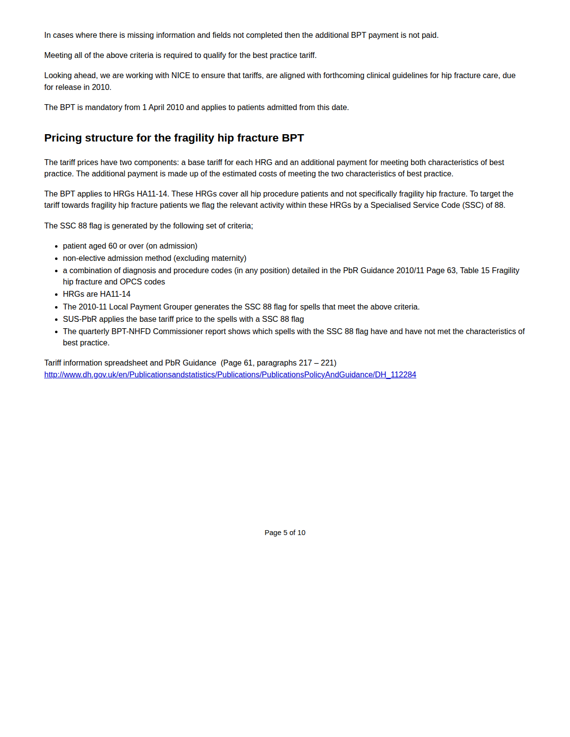In cases where there is missing information and fields not completed then the additional BPT payment is not paid.
Meeting all of the above criteria is required to qualify for the best practice tariff.
Looking ahead, we are working with NICE to ensure that tariffs, are aligned with forthcoming clinical guidelines for hip fracture care, due for release in 2010.
The BPT is mandatory from 1 April 2010 and applies to patients admitted from this date.
Pricing structure for the fragility hip fracture BPT
The tariff prices have two components: a base tariff for each HRG and an additional payment for meeting both characteristics of best practice. The additional payment is made up of the estimated costs of meeting the two characteristics of best practice.
The BPT applies to HRGs HA11-14. These HRGs cover all hip procedure patients and not specifically fragility hip fracture. To target the tariff towards fragility hip fracture patients we flag the relevant activity within these HRGs by a Specialised Service Code (SSC) of 88.
The SSC 88 flag is generated by the following set of criteria;
patient aged 60 or over (on admission)
non-elective admission method (excluding maternity)
a combination of diagnosis and procedure codes (in any position) detailed in the PbR Guidance 2010/11 Page 63, Table 15 Fragility hip fracture and OPCS codes
HRGs are HA11-14
The 2010-11 Local Payment Grouper generates the SSC 88 flag for spells that meet the above criteria.
SUS-PbR applies the base tariff price to the spells with a SSC 88 flag
The quarterly BPT-NHFD Commissioner report shows which spells with the SSC 88 flag have and have not met the characteristics of best practice.
Tariff information spreadsheet and PbR Guidance (Page 61, paragraphs 217 – 221)
http://www.dh.gov.uk/en/Publicationsandstatistics/Publications/PublicationsPolicyAndGuidance/DH_112284
Page 5 of 10